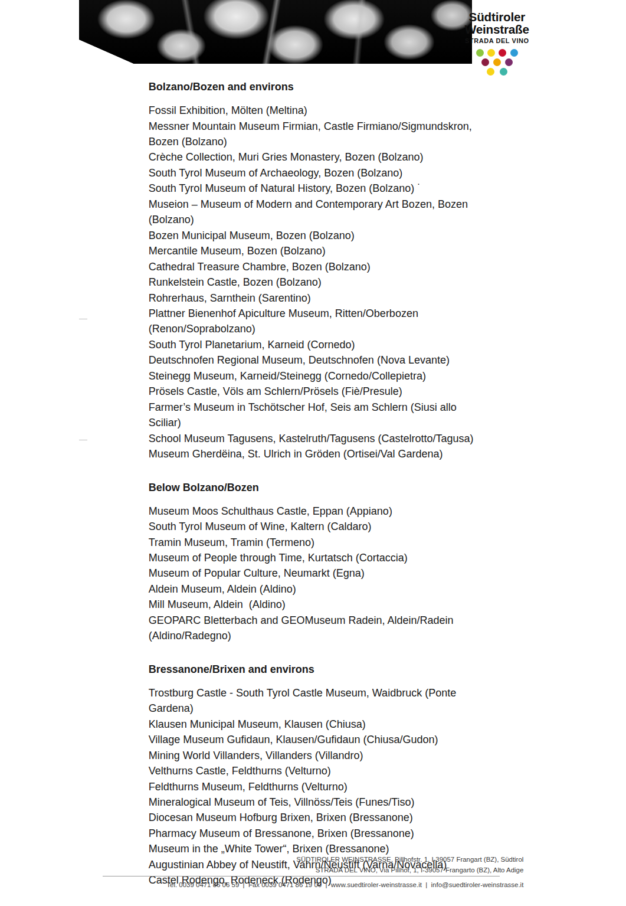Südtiroler
Weinstraße
STRADA DEL VINO
Bolzano/Bozen and environs
Fossil Exhibition, Mölten (Meltina)
Messner Mountain Museum Firmian, Castle Firmiano/Sigmundskron, Bozen (Bolzano)
Crèche Collection, Muri Gries Monastery, Bozen (Bolzano)
South Tyrol Museum of Archaeology, Bozen (Bolzano)
South Tyrol Museum of Natural History, Bozen (Bolzano) ˙
Museion – Museum of Modern and Contemporary Art Bozen, Bozen (Bolzano)
Bozen Municipal Museum, Bozen (Bolzano)
Mercantile Museum, Bozen (Bolzano)
Cathedral Treasure Chambre, Bozen (Bolzano)
Runkelstein Castle, Bozen (Bolzano)
Rohrerhaus, Sarnthein (Sarentino)
Plattner Bienenhof Apiculture Museum, Ritten/Oberbozen (Renon/Soprabolzano)
South Tyrol Planetarium, Karneid (Cornedo)
Deutschnofen Regional Museum, Deutschnofen (Nova Levante)
Steinegg Museum, Karneid/Steinegg (Cornedo/Collepietra)
Prösels Castle, Völs am Schlern/Prösels (Fiè/Presule)
Farmer’s Museum in Tschötscher Hof, Seis am Schlern (Siusi allo Sciliar)
School Museum Tagusens, Kastelruth/Tagusens (Castelrotto/Tagusa)
Museum Gherdëina, St. Ulrich in Gröden (Ortisei/Val Gardena)
Below Bolzano/Bozen
Museum Moos Schulthaus Castle, Eppan (Appiano)
South Tyrol Museum of Wine, Kaltern (Caldaro)
Tramin Museum, Tramin (Termeno)
Museum of People through Time, Kurtatsch (Cortaccia)
Museum of Popular Culture, Neumarkt (Egna)
Aldein Museum, Aldein (Aldino)
Mill Museum, Aldein (Aldino)
GEOPARC Bletterbach and GEOMuseum Radein, Aldein/Radein (Aldino/Radegno)
Bressanone/Brixen and environs
Trostburg Castle - South Tyrol Castle Museum, Waidbruck (Ponte Gardena)
Klausen Municipal Museum, Klausen (Chiusa)
Village Museum Gufidaun, Klausen/Gufidaun (Chiusa/Gudon)
Mining World Villanders, Villanders (Villandro)
Velthurns Castle, Feldthurns (Velturno)
Feldthurns Museum, Feldthurns (Velturno)
Mineralogical Museum of Teis, Villnöss/Teis (Funes/Tiso)
Diocesan Museum Hofburg Brixen, Brixen (Bressanone)
Pharmacy Museum of Bressanone, Brixen (Bressanone)
Museum in the „White Tower“, Brixen (Bressanone)
Augustinian Abbey of Neustift, Vahrn/Neustift (Varna/Novacella)
Castel Rodengo, Rodeneck (Rodengo)
SÜDTIROLER WEINSTRASSE, Pillhofstr. 1, I-39057 Frangart (BZ), Südtirol
STRADA DEL VINO, Via Pillhof, 1, I-39057 Frangarto (BZ), Alto Adige
Tel. 0039 0471 86 06 59 | Fax 0039 0471 86 19 00 | www.suedtiroler-weinstrasse.it | info@suedtiroler-weinstrasse.it